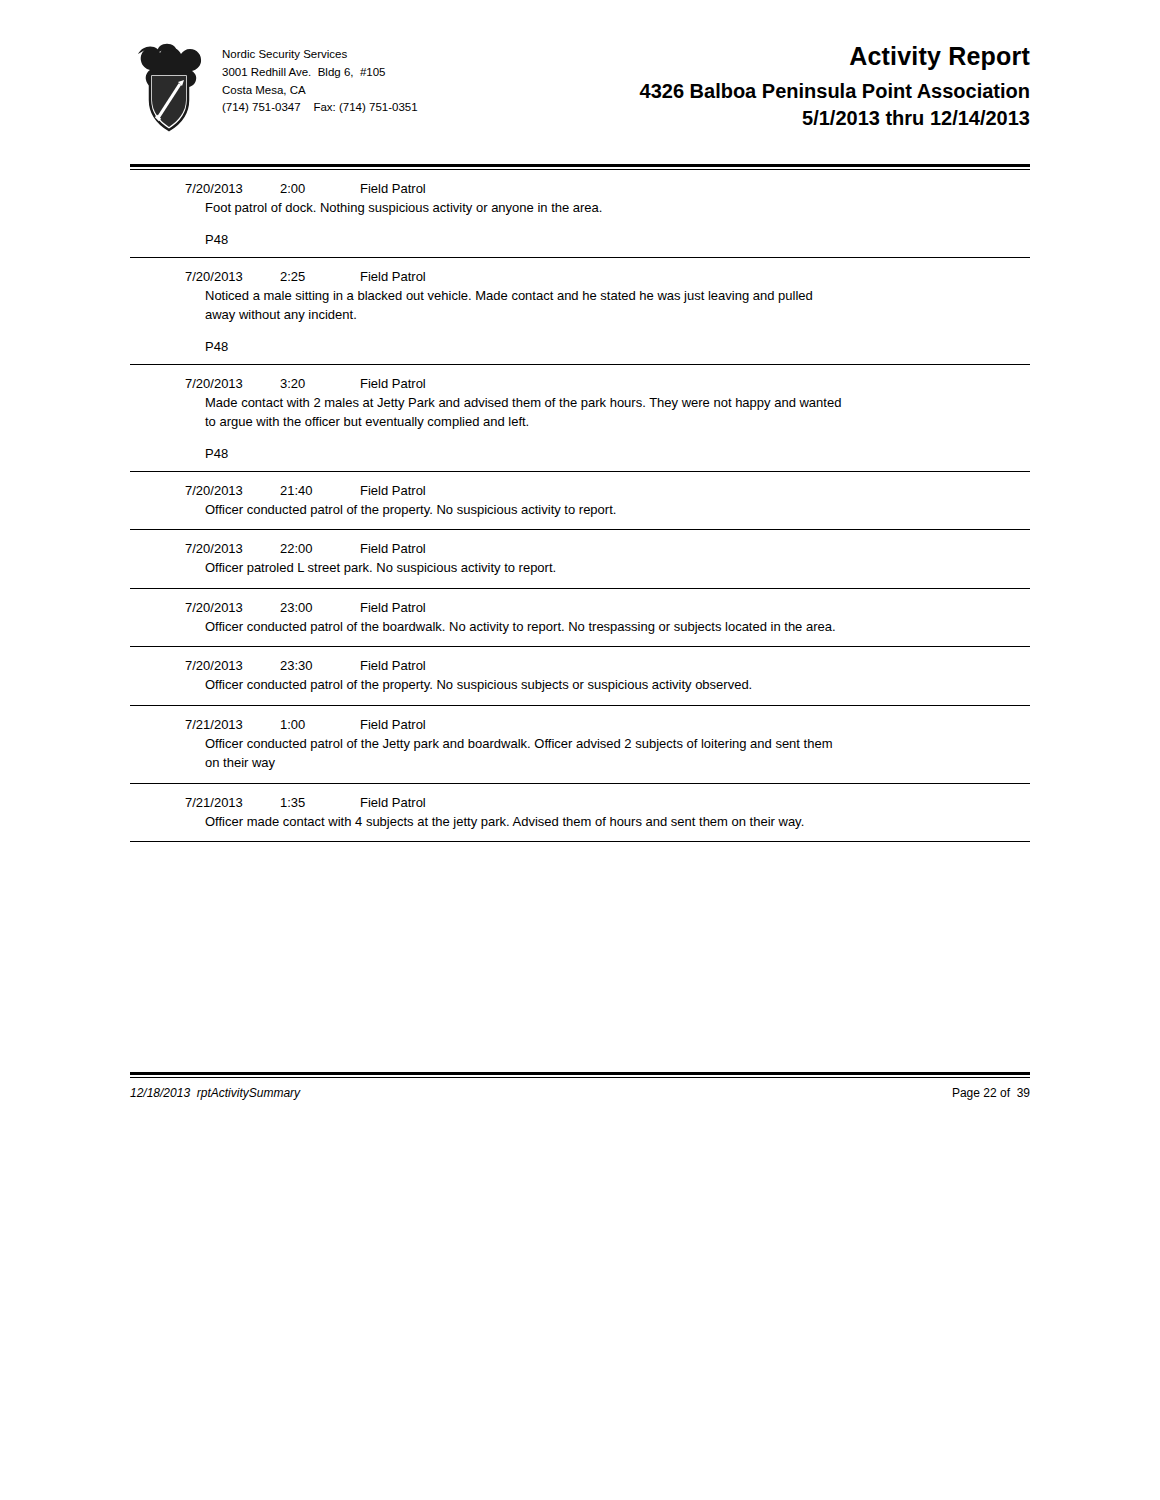Nordic Security Services
3001 Redhill Ave. Bldg 6, #105
Costa Mesa, CA
(714) 751-0347 Fax: (714) 751-0351
Activity Report
4326 Balboa Peninsula Point Association
5/1/2013 thru 12/14/2013
| 7/20/2013 | 2:00 | Field Patrol |
| Foot patrol of dock. Nothing suspicious activity or anyone in the area. P48 |
| 7/20/2013 | 2:25 | Field Patrol |
| Noticed a male sitting in a blacked out vehicle. Made contact and he stated he was just leaving and pulled away without any incident. P48 |
| 7/20/2013 | 3:20 | Field Patrol |
| Made contact with 2 males at Jetty Park and advised them of the park hours. They were not happy and wanted to argue with the officer but eventually complied and left. P48 |
| 7/20/2013 | 21:40 | Field Patrol |
| Officer conducted patrol of the property. No suspicious activity to report. |
| 7/20/2013 | 22:00 | Field Patrol |
| Officer patroled L street park. No suspicious activity to report. |
| 7/20/2013 | 23:00 | Field Patrol |
| Officer conducted patrol of the boardwalk. No activity to report. No trespassing or subjects located in the area. |
| 7/20/2013 | 23:30 | Field Patrol |
| Officer conducted patrol of the property. No suspicious subjects or suspicious activity observed. |
| 7/21/2013 | 1:00 | Field Patrol |
| Officer conducted patrol of the Jetty park and boardwalk. Officer advised 2 subjects of loitering and sent them on their way |
| 7/21/2013 | 1:35 | Field Patrol |
| Officer made contact with 4 subjects at the jetty park. Advised them of hours and sent them on their way. |
12/18/2013 rptActivitySummary
Page 22 of 39